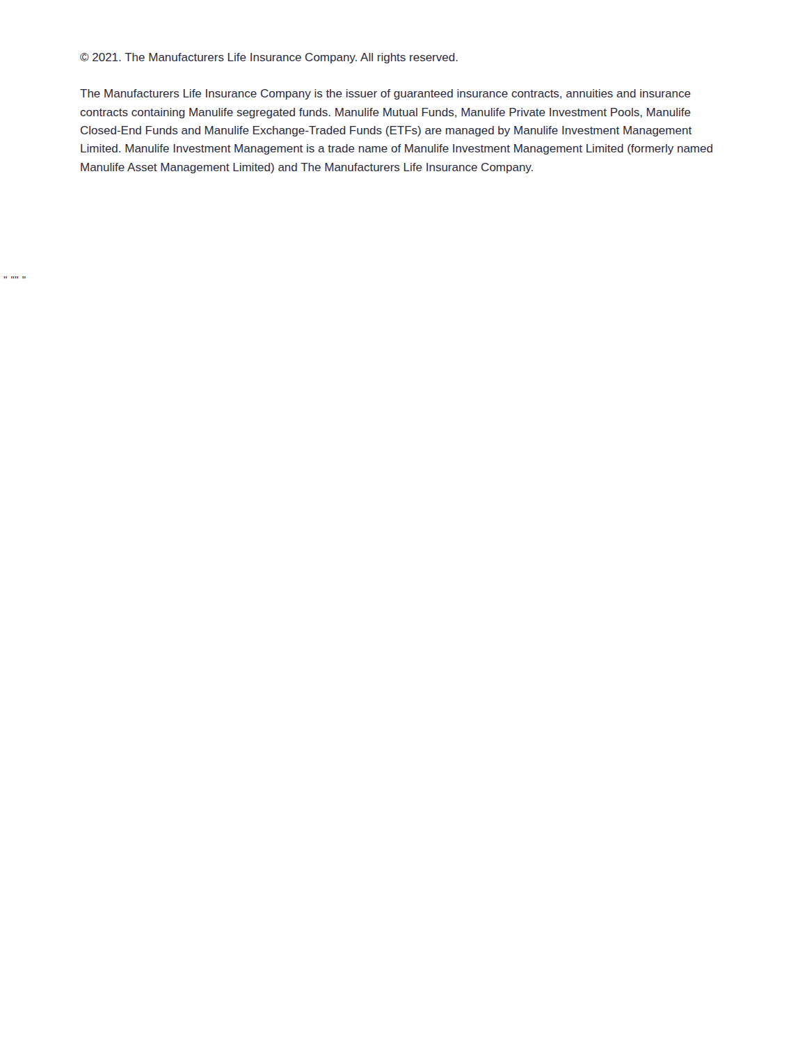© 2021. The Manufacturers Life Insurance Company. All rights reserved.
The Manufacturers Life Insurance Company is the issuer of guaranteed insurance contracts, annuities and insurance contracts containing Manulife segregated funds. Manulife Mutual Funds, Manulife Private Investment Pools, Manulife Closed-End Funds and Manulife Exchange-Traded Funds (ETFs) are managed by Manulife Investment Management Limited. Manulife Investment Management is a trade name of Manulife Investment Management Limited (formerly named Manulife Asset Management Limited) and The Manufacturers Life Insurance Company.
" "" "